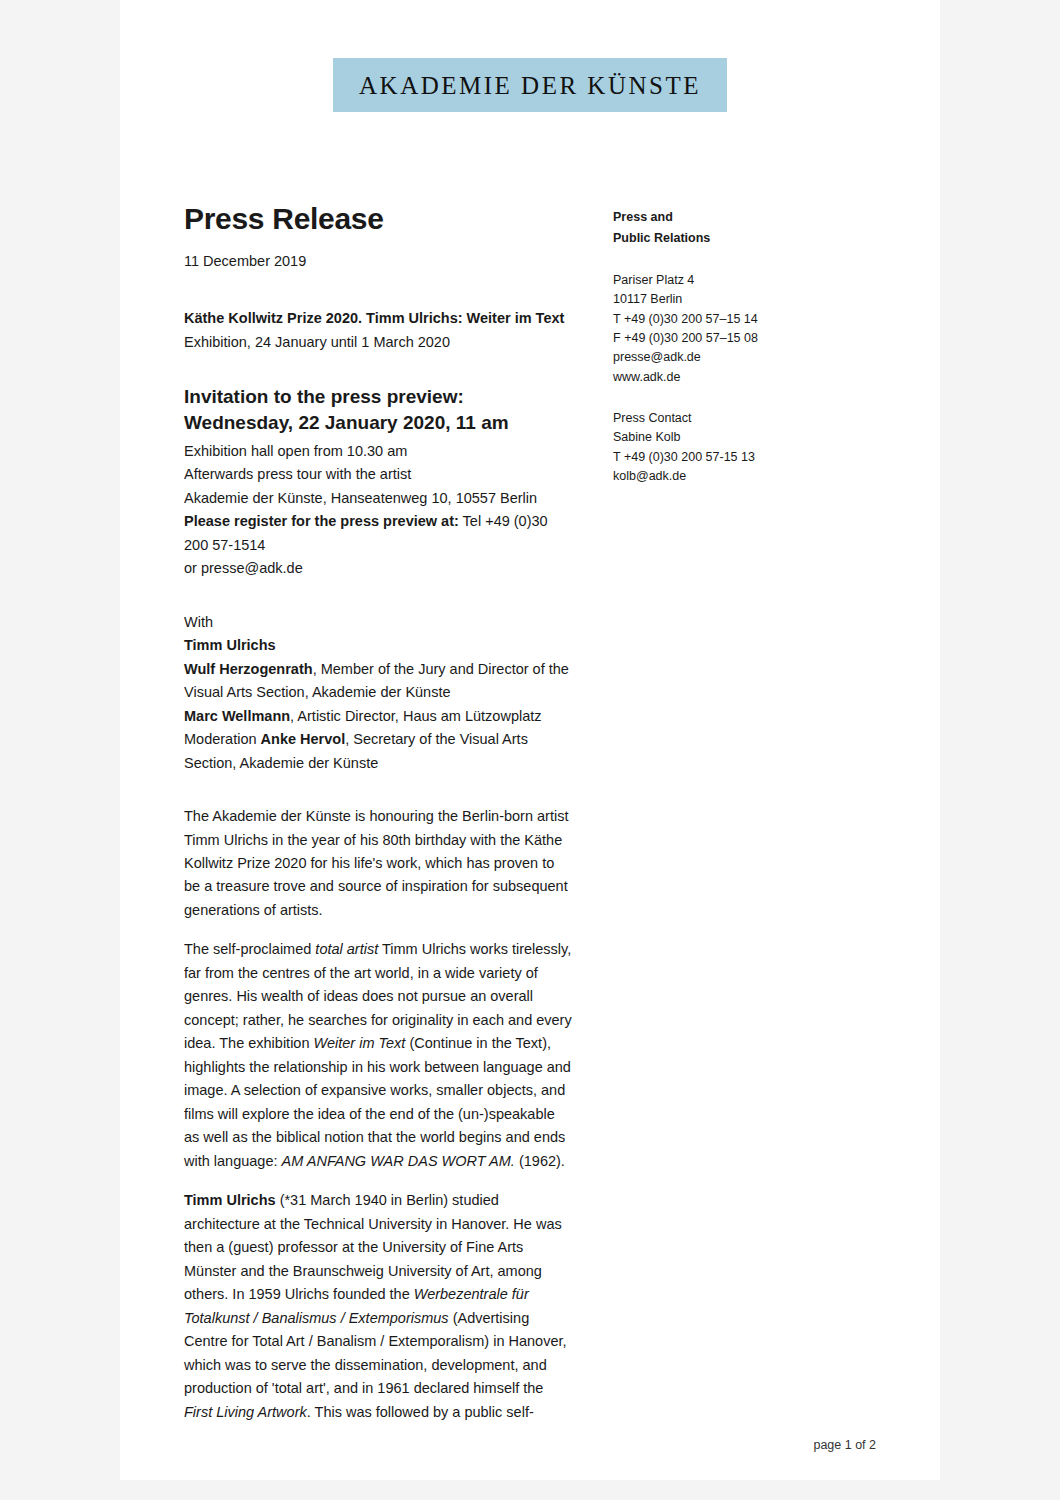AKADEMIE DER KÜNSTE
Press Release
11 December 2019
Käthe Kollwitz Prize 2020. Timm Ulrichs: Weiter im Text
Exhibition, 24 January until 1 March 2020
Invitation to the press preview:
Wednesday, 22 January 2020, 11 am
Exhibition hall open from 10.30 am
Afterwards press tour with the artist
Akademie der Künste, Hanseatenweg 10, 10557 Berlin
Please register for the press preview at: Tel +49 (0)30 200 57-1514
or presse@adk.de
With
Timm Ulrichs
Wulf Herzogenrath, Member of the Jury and Director of the Visual Arts Section, Akademie der Künste
Marc Wellmann, Artistic Director, Haus am Lützowplatz
Moderation Anke Hervol, Secretary of the Visual Arts Section, Akademie der Künste
The Akademie der Künste is honouring the Berlin-born artist Timm Ulrichs in the year of his 80th birthday with the Käthe Kollwitz Prize 2020 for his life's work, which has proven to be a treasure trove and source of inspiration for subsequent generations of artists.
The self-proclaimed total artist Timm Ulrichs works tirelessly, far from the centres of the art world, in a wide variety of genres. His wealth of ideas does not pursue an overall concept; rather, he searches for originality in each and every idea. The exhibition Weiter im Text (Continue in the Text), highlights the relationship in his work between language and image. A selection of expansive works, smaller objects, and films will explore the idea of the end of the (un-)speakable as well as the biblical notion that the world begins and ends with language: AM ANFANG WAR DAS WORT AM. (1962).
Timm Ulrichs (*31 March 1940 in Berlin) studied architecture at the Technical University in Hanover. He was then a (guest) professor at the University of Fine Arts Münster and the Braunschweig University of Art, among others. In 1959 Ulrichs founded the Werbezentrale für Totalkunst / Banalismus / Extemporismus (Advertising Centre for Total Art / Banalism / Extemporalism) in Hanover, which was to serve the dissemination, development, and production of 'total art', and in 1961 declared himself the First Living Artwork. This was followed by a public self-
Press and
Public Relations
Pariser Platz 4
10117 Berlin
T +49 (0)30 200 57–15 14
F +49 (0)30 200 57–15 08
presse@adk.de
www.adk.de
Press Contact
Sabine Kolb
T +49 (0)30 200 57-15 13
kolb@adk.de
page 1 of 2